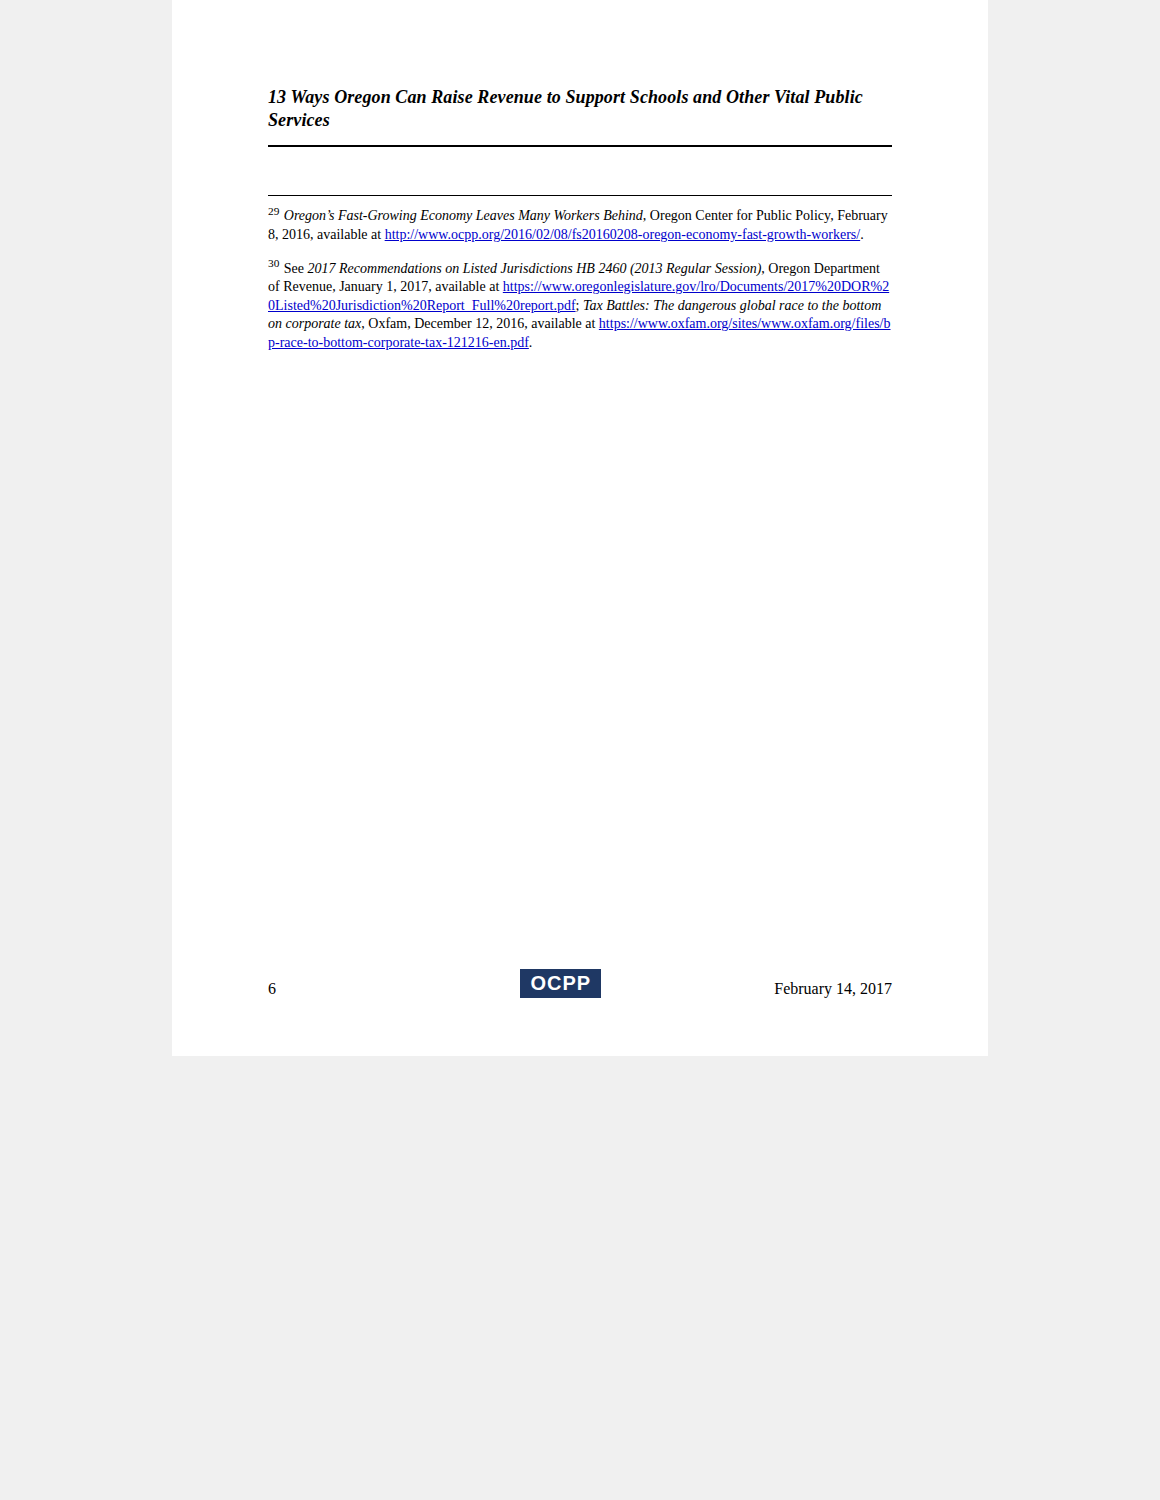13 Ways Oregon Can Raise Revenue to Support Schools and Other Vital Public Services
29 Oregon’s Fast-Growing Economy Leaves Many Workers Behind, Oregon Center for Public Policy, February 8, 2016, available at http://www.ocpp.org/2016/02/08/fs20160208-oregon-economy-fast-growth-workers/.
30 See 2017 Recommendations on Listed Jurisdictions HB 2460 (2013 Regular Session), Oregon Department of Revenue, January 1, 2017, available at https://www.oregonlegislature.gov/lro/Documents/2017%20DOR%20Listed%20Jurisdiction%20Report_Full%20report.pdf; Tax Battles: The dangerous global race to the bottom on corporate tax, Oxfam, December 12, 2016, available at https://www.oxfam.org/sites/www.oxfam.org/files/bp-race-to-bottom-corporate-tax-121216-en.pdf.
6
OCPP
February 14, 2017